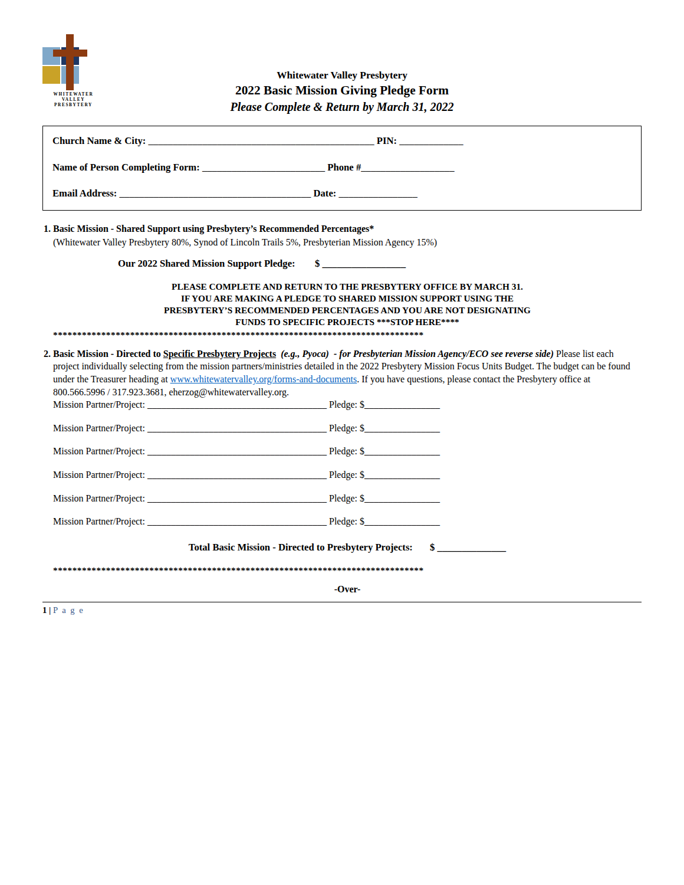WHITEWATER
VALLEY
PRESBYTERY
Whitewater Valley Presbytery
2022 Basic Mission Giving Pledge Form
Please Complete & Return by March 31, 2022
Church Name & City: ______________________________________________ PIN: _____________
Name of Person Completing Form: _________________________ Phone #___________________
Email Address: _______________________________________ Date: ________________
Basic Mission - Shared Support using Presbytery’s Recommended Percentages*
(Whitewater Valley Presbytery 80%, Synod of Lincoln Trails 5%, Presbyterian Mission Agency 15%)
Our 2022 Shared Mission Support Pledge: $ _________________
PLEASE COMPLETE AND RETURN TO THE PRESBYTERY OFFICE BY MARCH 31.
IF YOU ARE MAKING A PLEDGE TO SHARED MISSION SUPPORT USING THE
PRESBYTERY’S RECOMMENDED PERCENTAGES AND YOU ARE NOT DESIGNATING
FUNDS TO SPECIFIC PROJECTS ***STOP HERE****
*****************************************************************************
Basic Mission - Directed to Specific Presbytery Projects (e.g., Pyoca) - for Presbyterian Mission Agency/ECO see reverse side) Please list each project individually selecting from the mission partners/ministries detailed in the 2022 Presbytery Mission Focus Units Budget. The budget can be found under the Treasurer heading at www.whitewatervalley.org/forms-and-documents. If you have questions, please contact the Presbytery office at 800.566.5996 / 317.923.3681, eherzog@whitewatervalley.org.
Mission Partner/Project: ______________________________________ Pledge: $________________
Mission Partner/Project: ______________________________________ Pledge: $________________
Mission Partner/Project: ______________________________________ Pledge: $________________
Mission Partner/Project: ______________________________________ Pledge: $________________
Mission Partner/Project: ______________________________________ Pledge: $________________
Mission Partner/Project: ______________________________________ Pledge: $________________
Total Basic Mission - Directed to Presbytery Projects: $ ______________
*****************************************************************************
-Over-
1 | P a g e